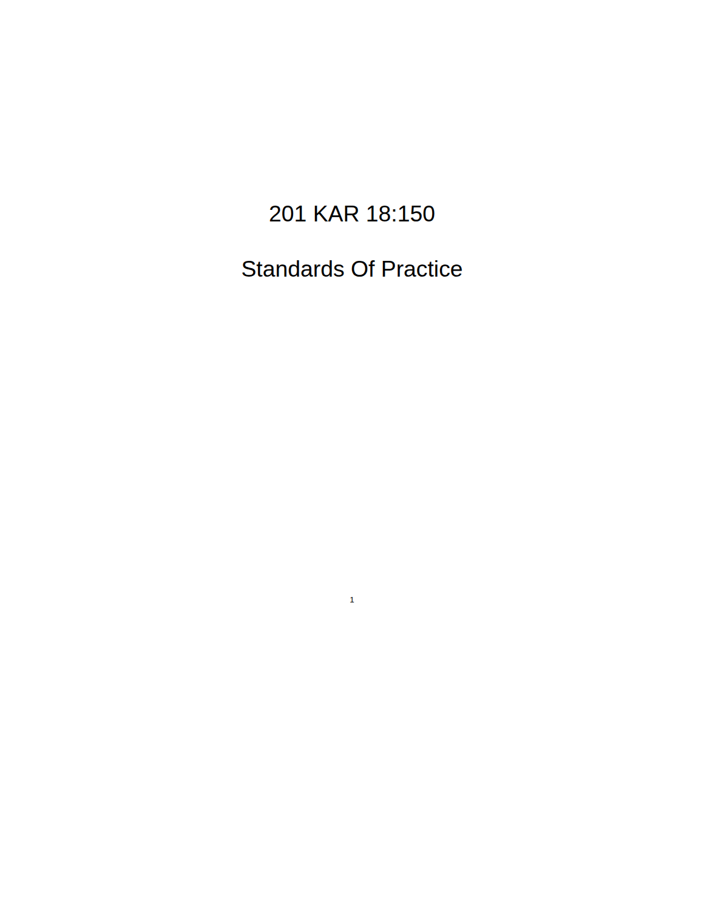201 KAR 18:150
Standards Of Practice
1